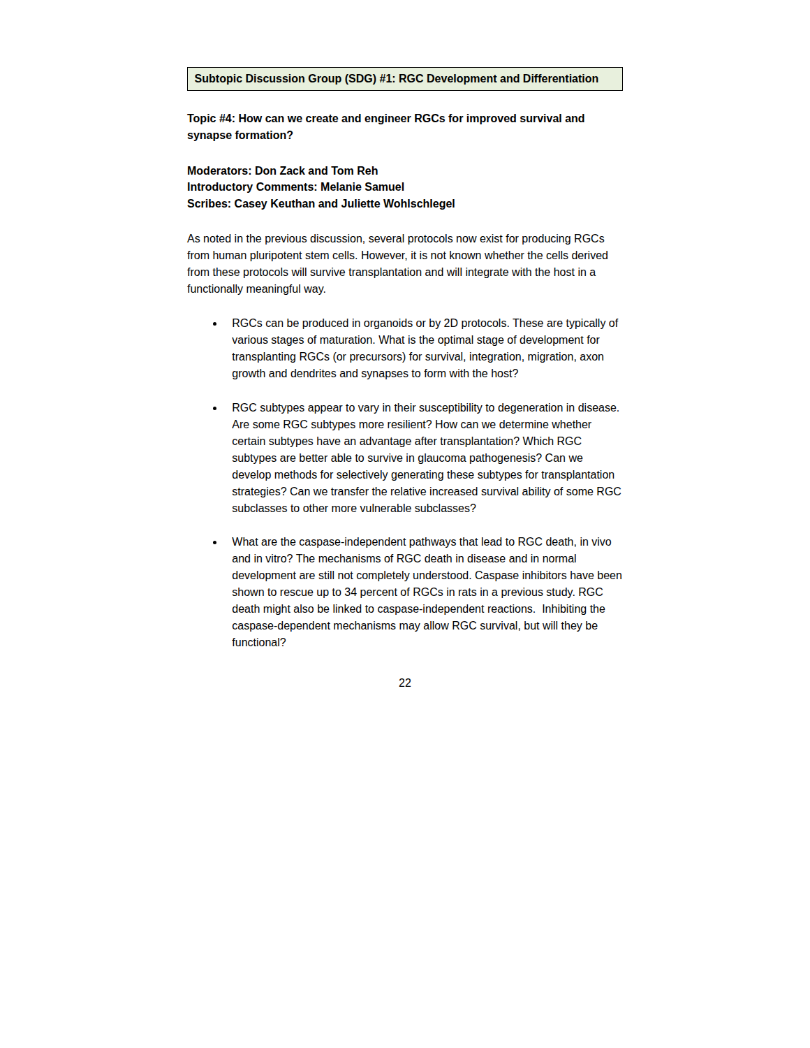Subtopic Discussion Group (SDG) #1: RGC Development and Differentiation
Topic #4: How can we create and engineer RGCs for improved survival and synapse formation?
Moderators: Don Zack and Tom Reh
Introductory Comments: Melanie Samuel
Scribes: Casey Keuthan and Juliette Wohlschlegel
As noted in the previous discussion, several protocols now exist for producing RGCs from human pluripotent stem cells. However, it is not known whether the cells derived from these protocols will survive transplantation and will integrate with the host in a functionally meaningful way.
RGCs can be produced in organoids or by 2D protocols. These are typically of various stages of maturation. What is the optimal stage of development for transplanting RGCs (or precursors) for survival, integration, migration, axon growth and dendrites and synapses to form with the host?
RGC subtypes appear to vary in their susceptibility to degeneration in disease. Are some RGC subtypes more resilient? How can we determine whether certain subtypes have an advantage after transplantation? Which RGC subtypes are better able to survive in glaucoma pathogenesis? Can we develop methods for selectively generating these subtypes for transplantation strategies? Can we transfer the relative increased survival ability of some RGC subclasses to other more vulnerable subclasses?
What are the caspase-independent pathways that lead to RGC death, in vivo and in vitro? The mechanisms of RGC death in disease and in normal development are still not completely understood. Caspase inhibitors have been shown to rescue up to 34 percent of RGCs in rats in a previous study. RGC death might also be linked to caspase-independent reactions. Inhibiting the caspase-dependent mechanisms may allow RGC survival, but will they be functional?
22